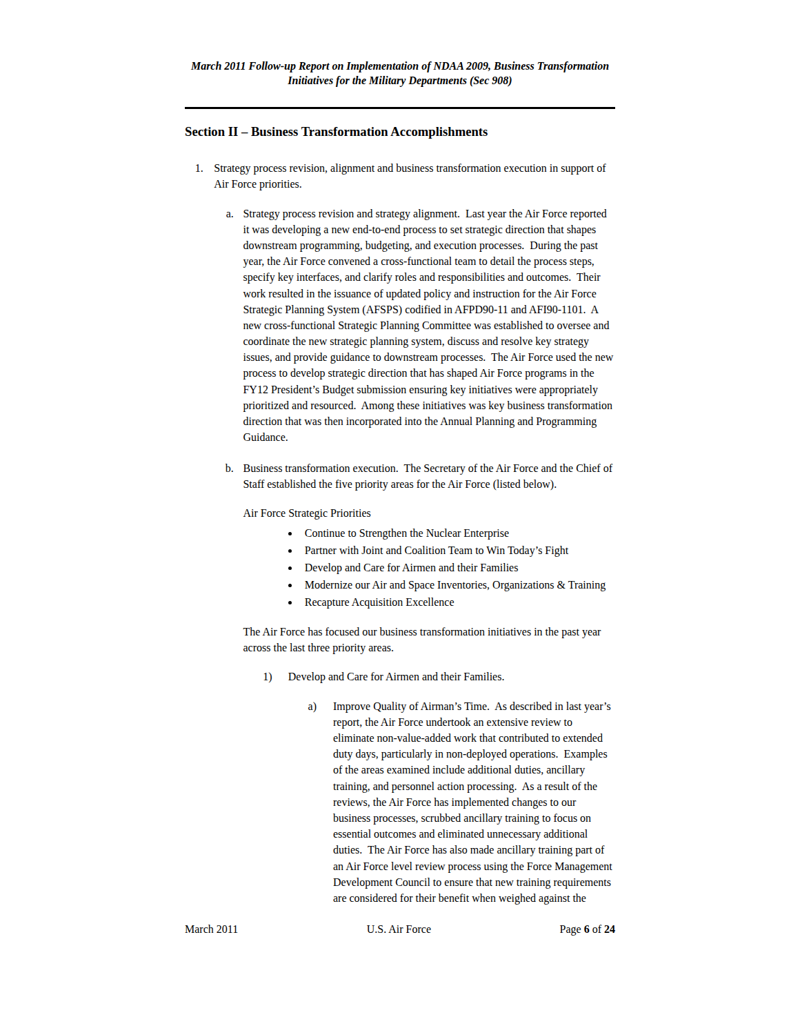March 2011 Follow-up Report on Implementation of NDAA 2009, Business Transformation Initiatives for the Military Departments (Sec 908)
Section II – Business Transformation Accomplishments
Strategy process revision, alignment and business transformation execution in support of Air Force priorities.
Strategy process revision and strategy alignment. Last year the Air Force reported it was developing a new end-to-end process to set strategic direction that shapes downstream programming, budgeting, and execution processes. During the past year, the Air Force convened a cross-functional team to detail the process steps, specify key interfaces, and clarify roles and responsibilities and outcomes. Their work resulted in the issuance of updated policy and instruction for the Air Force Strategic Planning System (AFSPS) codified in AFPD90-11 and AFI90-1101. A new cross-functional Strategic Planning Committee was established to oversee and coordinate the new strategic planning system, discuss and resolve key strategy issues, and provide guidance to downstream processes. The Air Force used the new process to develop strategic direction that has shaped Air Force programs in the FY12 President’s Budget submission ensuring key initiatives were appropriately prioritized and resourced. Among these initiatives was key business transformation direction that was then incorporated into the Annual Planning and Programming Guidance.
Business transformation execution. The Secretary of the Air Force and the Chief of Staff established the five priority areas for the Air Force (listed below).
Air Force Strategic Priorities
Continue to Strengthen the Nuclear Enterprise
Partner with Joint and Coalition Team to Win Today’s Fight
Develop and Care for Airmen and their Families
Modernize our Air and Space Inventories, Organizations & Training
Recapture Acquisition Excellence
The Air Force has focused our business transformation initiatives in the past year across the last three priority areas.
Develop and Care for Airmen and their Families.
Improve Quality of Airman’s Time. As described in last year’s report, the Air Force undertook an extensive review to eliminate non-value-added work that contributed to extended duty days, particularly in non-deployed operations. Examples of the areas examined include additional duties, ancillary training, and personnel action processing. As a result of the reviews, the Air Force has implemented changes to our business processes, scrubbed ancillary training to focus on essential outcomes and eliminated unnecessary additional duties. The Air Force has also made ancillary training part of an Air Force level review process using the Force Management Development Council to ensure that new training requirements are considered for their benefit when weighed against the
March 2011 U.S. Air Force Page 6 of 24